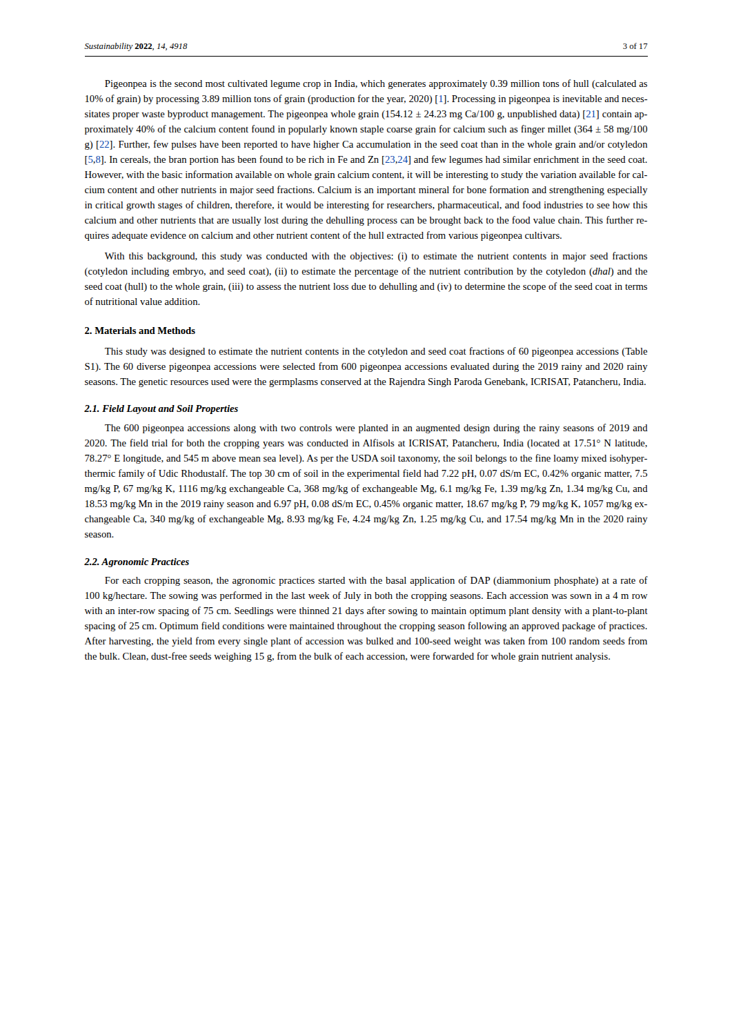Sustainability 2022, 14, 4918 3 of 17
Pigeonpea is the second most cultivated legume crop in India, which generates approximately 0.39 million tons of hull (calculated as 10% of grain) by processing 3.89 million tons of grain (production for the year, 2020) [1]. Processing in pigeonpea is inevitable and necessitates proper waste byproduct management. The pigeonpea whole grain (154.12 ± 24.23 mg Ca/100 g, unpublished data) [21] contain approximately 40% of the calcium content found in popularly known staple coarse grain for calcium such as finger millet (364 ± 58 mg/100 g) [22]. Further, few pulses have been reported to have higher Ca accumulation in the seed coat than in the whole grain and/or cotyledon [5,8]. In cereals, the bran portion has been found to be rich in Fe and Zn [23,24] and few legumes had similar enrichment in the seed coat. However, with the basic information available on whole grain calcium content, it will be interesting to study the variation available for calcium content and other nutrients in major seed fractions. Calcium is an important mineral for bone formation and strengthening especially in critical growth stages of children, therefore, it would be interesting for researchers, pharmaceutical, and food industries to see how this calcium and other nutrients that are usually lost during the dehulling process can be brought back to the food value chain. This further requires adequate evidence on calcium and other nutrient content of the hull extracted from various pigeonpea cultivars.
With this background, this study was conducted with the objectives: (i) to estimate the nutrient contents in major seed fractions (cotyledon including embryo, and seed coat), (ii) to estimate the percentage of the nutrient contribution by the cotyledon (dhal) and the seed coat (hull) to the whole grain, (iii) to assess the nutrient loss due to dehulling and (iv) to determine the scope of the seed coat in terms of nutritional value addition.
2. Materials and Methods
This study was designed to estimate the nutrient contents in the cotyledon and seed coat fractions of 60 pigeonpea accessions (Table S1). The 60 diverse pigeonpea accessions were selected from 600 pigeonpea accessions evaluated during the 2019 rainy and 2020 rainy seasons. The genetic resources used were the germplasms conserved at the Rajendra Singh Paroda Genebank, ICRISAT, Patancheru, India.
2.1. Field Layout and Soil Properties
The 600 pigeonpea accessions along with two controls were planted in an augmented design during the rainy seasons of 2019 and 2020. The field trial for both the cropping years was conducted in Alfisols at ICRISAT, Patancheru, India (located at 17.51° N latitude, 78.27° E longitude, and 545 m above mean sea level). As per the USDA soil taxonomy, the soil belongs to the fine loamy mixed isohyperthermic family of Udic Rhodustalf. The top 30 cm of soil in the experimental field had 7.22 pH, 0.07 dS/m EC, 0.42% organic matter, 7.5 mg/kg P, 67 mg/kg K, 1116 mg/kg exchangeable Ca, 368 mg/kg of exchangeable Mg, 6.1 mg/kg Fe, 1.39 mg/kg Zn, 1.34 mg/kg Cu, and 18.53 mg/kg Mn in the 2019 rainy season and 6.97 pH, 0.08 dS/m EC, 0.45% organic matter, 18.67 mg/kg P, 79 mg/kg K, 1057 mg/kg exchangeable Ca, 340 mg/kg of exchangeable Mg, 8.93 mg/kg Fe, 4.24 mg/kg Zn, 1.25 mg/kg Cu, and 17.54 mg/kg Mn in the 2020 rainy season.
2.2. Agronomic Practices
For each cropping season, the agronomic practices started with the basal application of DAP (diammonium phosphate) at a rate of 100 kg/hectare. The sowing was performed in the last week of July in both the cropping seasons. Each accession was sown in a 4 m row with an inter-row spacing of 75 cm. Seedlings were thinned 21 days after sowing to maintain optimum plant density with a plant-to-plant spacing of 25 cm. Optimum field conditions were maintained throughout the cropping season following an approved package of practices. After harvesting, the yield from every single plant of accession was bulked and 100-seed weight was taken from 100 random seeds from the bulk. Clean, dust-free seeds weighing 15 g, from the bulk of each accession, were forwarded for whole grain nutrient analysis.